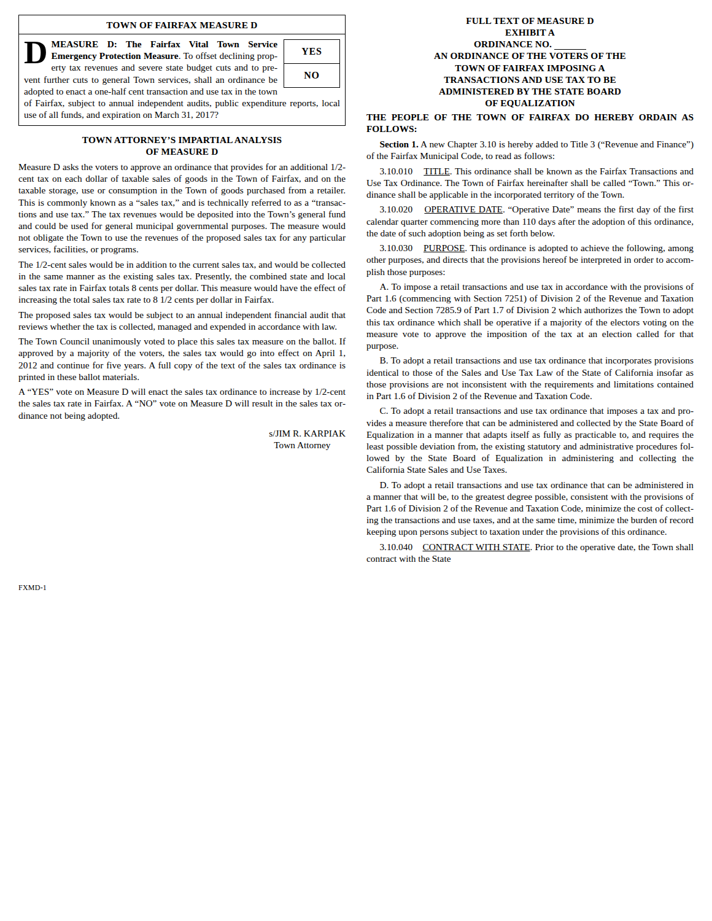TOWN OF FAIRFAX MEASURE D
| YES |
| NO |
DMEASURE D: The Fairfax Vital Town Service Emergency Protection Measure. To offset declining property tax revenues and severe state budget cuts and to prevent further cuts to general Town services, shall an ordinance be adopted to enact a one-half cent transaction and use tax in the town of Fairfax, subject to annual independent audits, public expenditure reports, local use of all funds, and expiration on March 31, 2017?
TOWN ATTORNEY’S IMPARTIAL ANALYSIS
OF MEASURE D
Measure D asks the voters to approve an ordinance that provides for an additional 1/2-cent tax on each dollar of taxable sales of goods in the Town of Fairfax, and on the taxable storage, use or consumption in the Town of goods purchased from a retailer. This is commonly known as a “sales tax,” and is technically referred to as a “transactions and use tax.” The tax revenues would be deposited into the Town’s general fund and could be used for general municipal governmental purposes. The measure would not obligate the Town to use the revenues of the proposed sales tax for any particular services, facilities, or programs.
The 1/2-cent sales would be in addition to the current sales tax, and would be collected in the same manner as the existing sales tax. Presently, the combined state and local sales tax rate in Fairfax totals 8 cents per dollar. This measure would have the effect of increasing the total sales tax rate to 8 1/2 cents per dollar in Fairfax.
The proposed sales tax would be subject to an annual independent financial audit that reviews whether the tax is collected, managed and expended in accordance with law.
The Town Council unanimously voted to place this sales tax measure on the ballot. If approved by a majority of the voters, the sales tax would go into effect on April 1, 2012 and continue for five years. A full copy of the text of the sales tax ordinance is printed in these ballot materials.
A “YES” vote on Measure D will enact the sales tax ordinance to increase by 1/2-cent the sales tax rate in Fairfax. A “NO” vote on Measure D will result in the sales tax ordinance not being adopted.
s/JIM R. KARPIAK Town Attorney
FULL TEXT OF MEASURE D EXHIBIT A ORDINANCE NO. AN ORDINANCE OF THE VOTERS OF THE TOWN OF FAIRFAX IMPOSING A TRANSACTIONS AND USE TAX TO BE ADMINISTERED BY THE STATE BOARD OF EQUALIZATION
THE PEOPLE OF THE TOWN OF FAIRFAX DO HEREBY ORDAIN AS FOLLOWS:
Section 1. A new Chapter 3.10 is hereby added to Title 3 (“Revenue and Finance”) of the Fairfax Municipal Code, to read as follows:
3.10.010 TITLE. This ordinance shall be known as the Fairfax Transactions and Use Tax Ordinance. The Town of Fairfax hereinafter shall be called “Town.” This ordinance shall be applicable in the incorporated territory of the Town.
3.10.020 OPERATIVE DATE. “Operative Date” means the first day of the first calendar quarter commencing more than 110 days after the adoption of this ordinance, the date of such adoption being as set forth below.
3.10.030 PURPOSE. This ordinance is adopted to achieve the following, among other purposes, and directs that the provisions hereof be interpreted in order to accomplish those purposes:
A. To impose a retail transactions and use tax in accordance with the provisions of Part 1.6 (commencing with Section 7251) of Division 2 of the Revenue and Taxation Code and Section 7285.9 of Part 1.7 of Division 2 which authorizes the Town to adopt this tax ordinance which shall be operative if a majority of the electors voting on the measure vote to approve the imposition of the tax at an election called for that purpose.
B. To adopt a retail transactions and use tax ordinance that incorporates provisions identical to those of the Sales and Use Tax Law of the State of California insofar as those provisions are not inconsistent with the requirements and limitations contained in Part 1.6 of Division 2 of the Revenue and Taxation Code.
C. To adopt a retail transactions and use tax ordinance that imposes a tax and provides a measure therefore that can be administered and collected by the State Board of Equalization in a manner that adapts itself as fully as practicable to, and requires the least possible deviation from, the existing statutory and administrative procedures followed by the State Board of Equalization in administering and collecting the California State Sales and Use Taxes.
D. To adopt a retail transactions and use tax ordinance that can be administered in a manner that will be, to the greatest degree possible, consistent with the provisions of Part 1.6 of Division 2 of the Revenue and Taxation Code, minimize the cost of collecting the transactions and use taxes, and at the same time, minimize the burden of record keeping upon persons subject to taxation under the provisions of this ordinance.
3.10.040 CONTRACT WITH STATE. Prior to the operative date, the Town shall contract with the State
FXMD-1